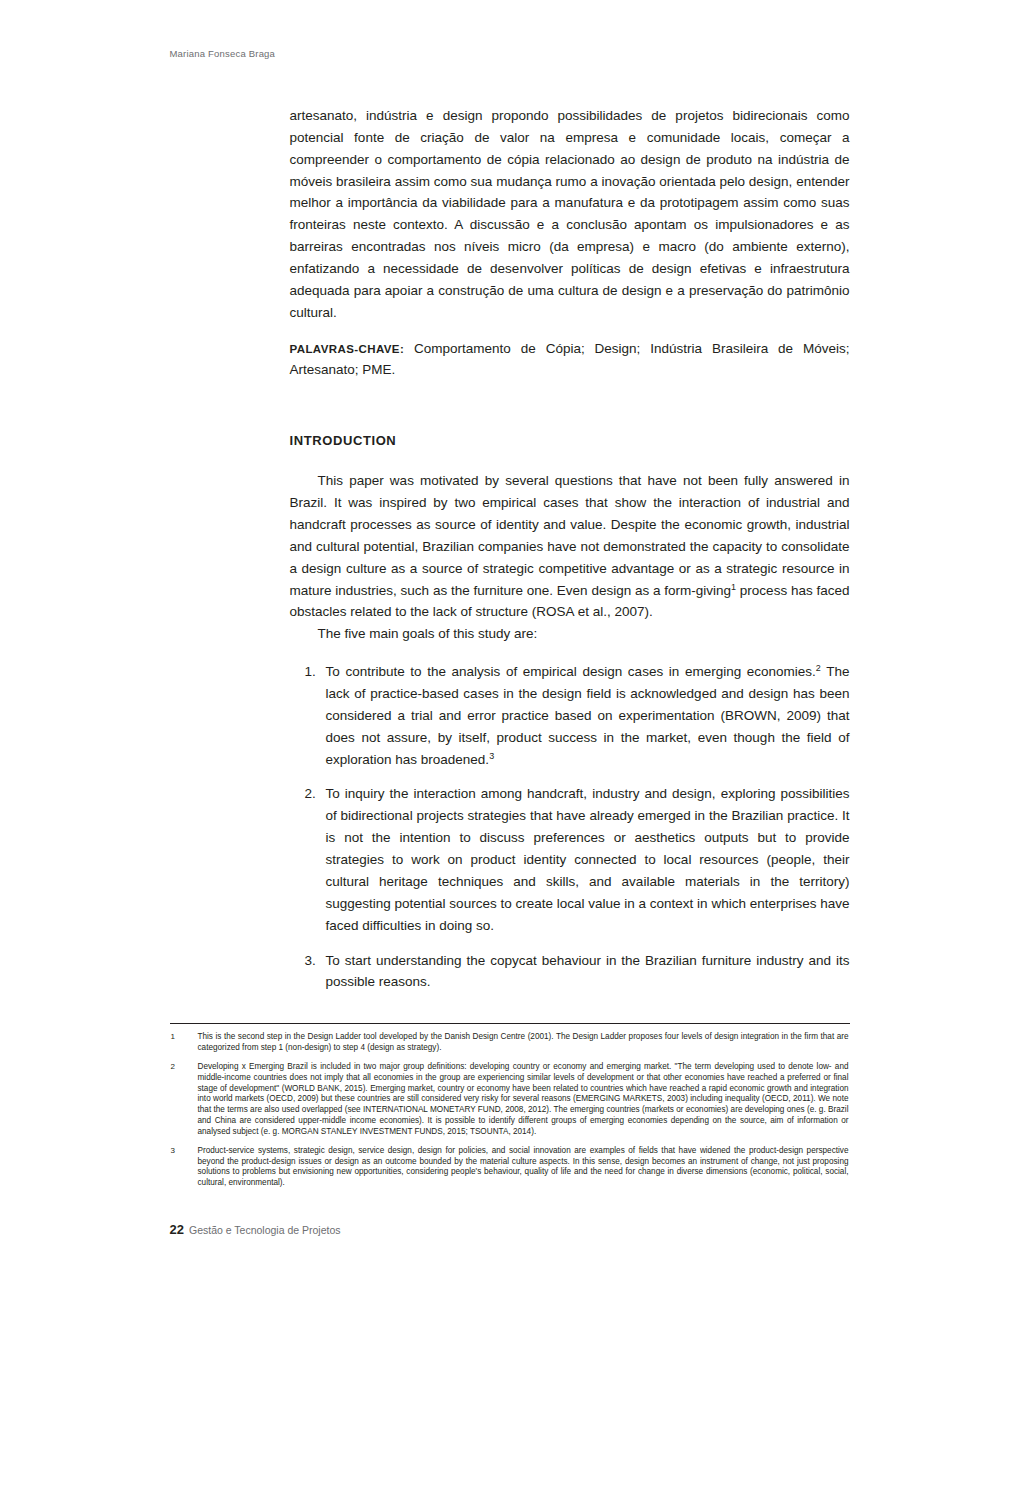Mariana Fonseca Braga
artesanato, indústria e design propondo possibilidades de projetos bidirecionais como potencial fonte de criação de valor na empresa e comunidade locais, começar a compreender o comportamento de cópia relacionado ao design de produto na indústria de móveis brasileira assim como sua mudança rumo a inovação orientada pelo design, entender melhor a importância da viabilidade para a manufatura e da prototipagem assim como suas fronteiras neste contexto. A discussão e a conclusão apontam os impulsionadores e as barreiras encontradas nos níveis micro (da empresa) e macro (do ambiente externo), enfatizando a necessidade de desenvolver políticas de design efetivas e infraestrutura adequada para apoiar a construção de uma cultura de design e a preservação do patrimônio cultural.
PALAVRAS-CHAVE: Comportamento de Cópia; Design; Indústria Brasileira de Móveis; Artesanato; PME.
INTRODUCTION
This paper was motivated by several questions that have not been fully answered in Brazil. It was inspired by two empirical cases that show the interaction of industrial and handcraft processes as source of identity and value. Despite the economic growth, industrial and cultural potential, Brazilian companies have not demonstrated the capacity to consolidate a design culture as a source of strategic competitive advantage or as a strategic resource in mature industries, such as the furniture one. Even design as a form-giving1 process has faced obstacles related to the lack of structure (ROSA et al., 2007).
The five main goals of this study are:
To contribute to the analysis of empirical design cases in emerging economies.2 The lack of practice-based cases in the design field is acknowledged and design has been considered a trial and error practice based on experimentation (BROWN, 2009) that does not assure, by itself, product success in the market, even though the field of exploration has broadened.3
To inquiry the interaction among handcraft, industry and design, exploring possibilities of bidirectional projects strategies that have already emerged in the Brazilian practice. It is not the intention to discuss preferences or aesthetics outputs but to provide strategies to work on product identity connected to local resources (people, their cultural heritage techniques and skills, and available materials in the territory) suggesting potential sources to create local value in a context in which enterprises have faced difficulties in doing so.
To start understanding the copycat behaviour in the Brazilian furniture industry and its possible reasons.
| 1 | This is the second step in the Design Ladder tool developed by the Danish Design Centre (2001). The Design Ladder proposes four levels of design integration in the firm that are categorized from step 1 (non-design) to step 4 (design as strategy). |
| 2 | Developing x Emerging Brazil is included in two major group definitions: developing country or economy and emerging market. "The term developing used to denote low- and middle-income countries does not imply that all economies in the group are experiencing similar levels of development or that other economies have reached a preferred or final stage of development" (WORLD BANK, 2015). Emerging market, country or economy have been related to countries which have reached a rapid economic growth and integration into world markets (OECD, 2009) but these countries are still considered very risky for several reasons (EMERGING MARKETS, 2003) including inequality (OECD, 2011). We note that the terms are also used overlapped (see INTERNATIONAL MONETARY FUND, 2008, 2012). The emerging countries (markets or economies) are developing ones (e. g. Brazil and China are considered upper-middle income economies). It is possible to identify different groups of emerging economies depending on the source, aim of information or analysed subject (e. g. MORGAN STANLEY INVESTMENT FUNDS, 2015; TSOUNTA, 2014). |
| 3 | Product-service systems, strategic design, service design, design for policies, and social innovation are examples of fields that have widened the product-design perspective beyond the product-design issues or design as an outcome bounded by the material culture aspects. In this sense, design becomes an instrument of change, not just proposing solutions to problems but envisioning new opportunities, considering people's behaviour, quality of life and the need for change in diverse dimensions (economic, political, social, cultural, environmental). |
22 Gestão e Tecnologia de Projetos